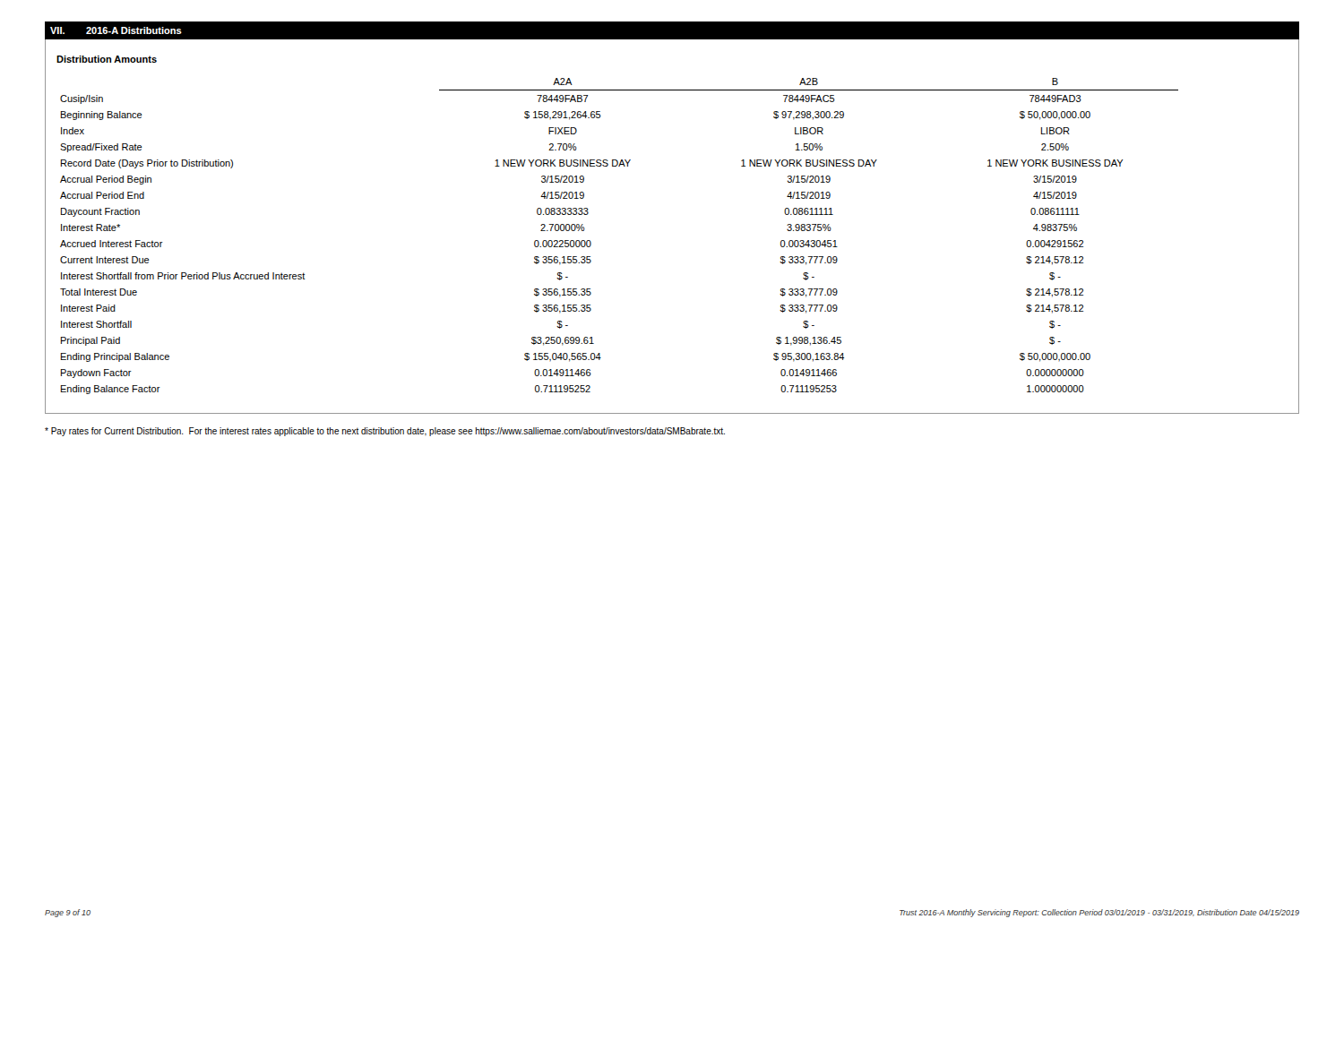VII. 2016-A Distributions
Distribution Amounts
| | A2A | A2B | B | |
| --- | --- | --- | --- | --- |
| Cusip/Isin | 78449FAB7 | 78449FAC5 | 78449FAD3 | |
| Beginning Balance | $ 158,291,264.65 | $ 97,298,300.29 | $ 50,000,000.00 | |
| Index | FIXED | LIBOR | LIBOR | |
| Spread/Fixed Rate | 2.70% | 1.50% | 2.50% | |
| Record Date (Days Prior to Distribution) | 1 NEW YORK BUSINESS DAY | 1 NEW YORK BUSINESS DAY | 1 NEW YORK BUSINESS DAY | |
| Accrual Period Begin | 3/15/2019 | 3/15/2019 | 3/15/2019 | |
| Accrual Period End | 4/15/2019 | 4/15/2019 | 4/15/2019 | |
| Daycount Fraction | 0.08333333 | 0.08611111 | 0.08611111 | |
| Interest Rate* | 2.70000% | 3.98375% | 4.98375% | |
| Accrued Interest Factor | 0.002250000 | 0.003430451 | 0.004291562 | |
| Current Interest Due | $ 356,155.35 | $ 333,777.09 | $ 214,578.12 | |
| Interest Shortfall from Prior Period Plus Accrued Interest | $ - | $ - | $ - | |
| Total Interest Due | $ 356,155.35 | $ 333,777.09 | $ 214,578.12 | |
| Interest Paid | $ 356,155.35 | $ 333,777.09 | $ 214,578.12 | |
| Interest Shortfall | $ - | $ - | $ - | |
| Principal Paid | $3,250,699.61 | $ 1,998,136.45 | $ - | |
| Ending Principal Balance | $ 155,040,565.04 | $ 95,300,163.84 | $ 50,000,000.00 | |
| Paydown Factor | 0.014911466 | 0.014911466 | 0.000000000 | |
| Ending Balance Factor | 0.711195252 | 0.711195253 | 1.000000000 | |
* Pay rates for Current Distribution. For the interest rates applicable to the next distribution date, please see https://www.salliemae.com/about/investors/data/SMBabrate.txt.
Page 9 of 10
Trust 2016-A Monthly Servicing Report: Collection Period 03/01/2019 - 03/31/2019, Distribution Date 04/15/2019